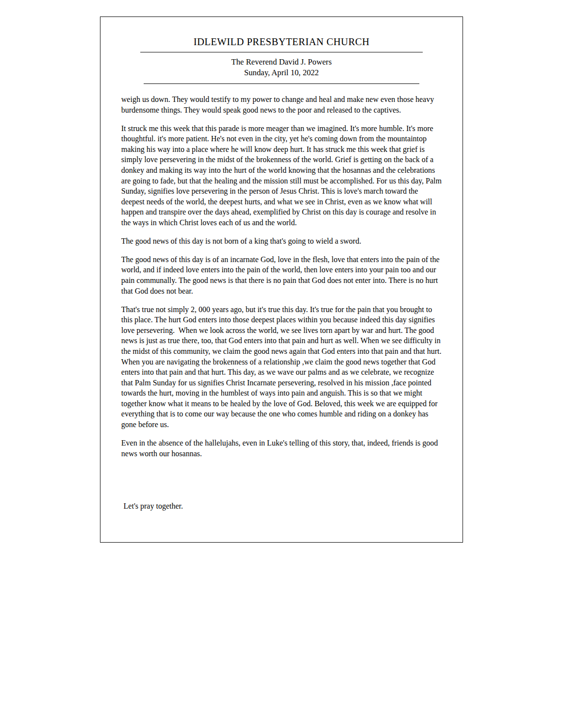IDLEWILD PRESBYTERIAN CHURCH
The Reverend David J. Powers Sunday, April 10, 2022
weigh us down. They would testify to my power to change and heal and make new even those heavy burdensome things. They would speak good news to the poor and released to the captives.
It struck me this week that this parade is more meager than we imagined. It's more humble. It's more thoughtful. it's more patient. He's not even in the city, yet he's coming down from the mountaintop making his way into a place where he will know deep hurt. It has struck me this week that grief is simply love persevering in the midst of the brokenness of the world. Grief is getting on the back of a donkey and making its way into the hurt of the world knowing that the hosannas and the celebrations are going to fade, but that the healing and the mission still must be accomplished. For us this day, Palm Sunday, signifies love persevering in the person of Jesus Christ. This is love's march toward the deepest needs of the world, the deepest hurts, and what we see in Christ, even as we know what will happen and transpire over the days ahead, exemplified by Christ on this day is courage and resolve in the ways in which Christ loves each of us and the world.
The good news of this day is not born of a king that's going to wield a sword.
The good news of this day is of an incarnate God, love in the flesh, love that enters into the pain of the world, and if indeed love enters into the pain of the world, then love enters into your pain too and our pain communally. The good news is that there is no pain that God does not enter into. There is no hurt that God does not bear.
That's true not simply 2, 000 years ago, but it's true this day. It's true for the pain that you brought to this place. The hurt God enters into those deepest places within you because indeed this day signifies love persevering. When we look across the world, we see lives torn apart by war and hurt. The good news is just as true there, too, that God enters into that pain and hurt as well. When we see difficulty in the midst of this community, we claim the good news again that God enters into that pain and that hurt. When you are navigating the brokenness of a relationship ,we claim the good news together that God enters into that pain and that hurt. This day, as we wave our palms and as we celebrate, we recognize that Palm Sunday for us signifies Christ Incarnate persevering, resolved in his mission ,face pointed towards the hurt, moving in the humblest of ways into pain and anguish. This is so that we might together know what it means to be healed by the love of God. Beloved, this week we are equipped for everything that is to come our way because the one who comes humble and riding on a donkey has gone before us.
Even in the absence of the hallelujahs, even in Luke's telling of this story, that, indeed, friends is good news worth our hosannas.
Let's pray together.